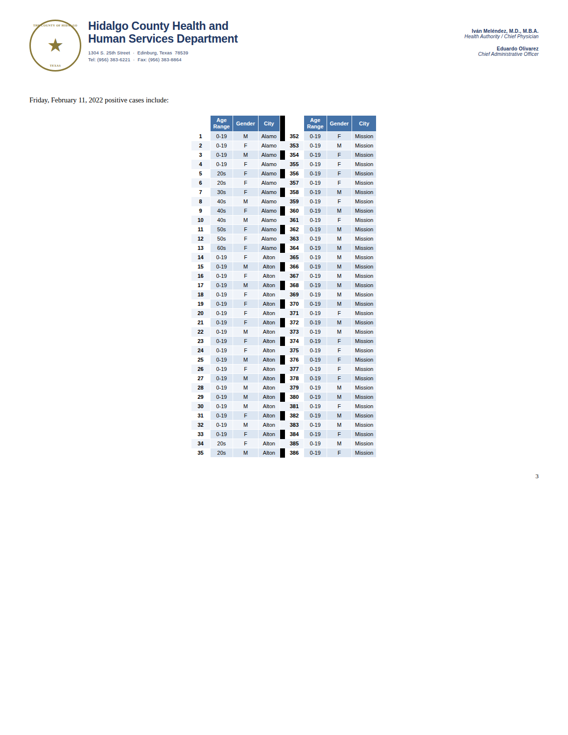THE COUNTY OF HIDALGO
★
TEXAS
Hidalgo County Health and
Human Services Department
1304 S. 25th Street · Edinburg, Texas 78539
Tel: (956) 383-6221 · Fax: (956) 383-8864
Iván Meléndez, M.D., M.B.A.
Health Authority / Chief Physician
Eduardo Olivarez
Chief Administrative Officer
Friday, February 11, 2022 positive cases include:
| | Age Range | Gender | City | | | Age Range | Gender | City |
| --- | --- | --- | --- | --- | --- | --- | --- | --- |
| 1 | 0-19 | M | Alamo | | 352 | 0-19 | F | Mission |
| 2 | 0-19 | F | Alamo | | 353 | 0-19 | M | Mission |
| 3 | 0-19 | M | Alamo | | 354 | 0-19 | F | Mission |
| 4 | 0-19 | F | Alamo | | 355 | 0-19 | F | Mission |
| 5 | 20s | F | Alamo | | 356 | 0-19 | F | Mission |
| 6 | 20s | F | Alamo | | 357 | 0-19 | F | Mission |
| 7 | 30s | F | Alamo | | 358 | 0-19 | M | Mission |
| 8 | 40s | M | Alamo | | 359 | 0-19 | F | Mission |
| 9 | 40s | F | Alamo | | 360 | 0-19 | M | Mission |
| 10 | 40s | M | Alamo | | 361 | 0-19 | F | Mission |
| 11 | 50s | F | Alamo | | 362 | 0-19 | M | Mission |
| 12 | 50s | F | Alamo | | 363 | 0-19 | M | Mission |
| 13 | 60s | F | Alamo | | 364 | 0-19 | M | Mission |
| 14 | 0-19 | F | Alton | | 365 | 0-19 | M | Mission |
| 15 | 0-19 | M | Alton | | 366 | 0-19 | M | Mission |
| 16 | 0-19 | F | Alton | | 367 | 0-19 | M | Mission |
| 17 | 0-19 | M | Alton | | 368 | 0-19 | M | Mission |
| 18 | 0-19 | F | Alton | | 369 | 0-19 | M | Mission |
| 19 | 0-19 | F | Alton | | 370 | 0-19 | M | Mission |
| 20 | 0-19 | F | Alton | | 371 | 0-19 | F | Mission |
| 21 | 0-19 | F | Alton | | 372 | 0-19 | M | Mission |
| 22 | 0-19 | M | Alton | | 373 | 0-19 | M | Mission |
| 23 | 0-19 | F | Alton | | 374 | 0-19 | F | Mission |
| 24 | 0-19 | F | Alton | | 375 | 0-19 | F | Mission |
| 25 | 0-19 | M | Alton | | 376 | 0-19 | F | Mission |
| 26 | 0-19 | F | Alton | | 377 | 0-19 | F | Mission |
| 27 | 0-19 | M | Alton | | 378 | 0-19 | F | Mission |
| 28 | 0-19 | M | Alton | | 379 | 0-19 | M | Mission |
| 29 | 0-19 | M | Alton | | 380 | 0-19 | M | Mission |
| 30 | 0-19 | M | Alton | | 381 | 0-19 | F | Mission |
| 31 | 0-19 | F | Alton | | 382 | 0-19 | M | Mission |
| 32 | 0-19 | M | Alton | | 383 | 0-19 | M | Mission |
| 33 | 0-19 | F | Alton | | 384 | 0-19 | F | Mission |
| 34 | 20s | F | Alton | | 385 | 0-19 | M | Mission |
| 35 | 20s | M | Alton | | 386 | 0-19 | F | Mission |
3